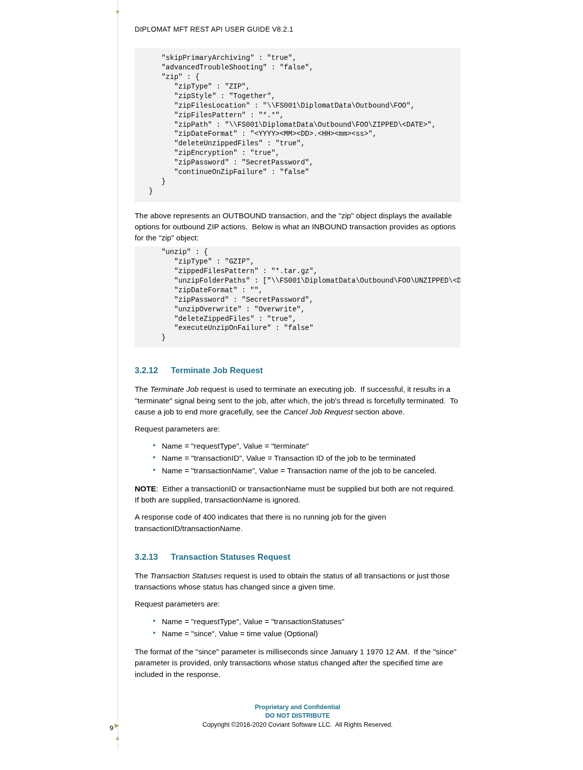▼
▲
DIPLOMAT MFT REST API USER GUIDE V8.2.1
   "skipPrimaryArchiving" : "true",
   "advancedTroubleShooting" : "false",
   "zip" : {
      "zipType" : "ZIP",
      "zipStyle" : "Together",
      "zipFilesLocation" : "\\FS001\DiplomatData\Outbound\FOO",
      "zipFilesPattern" : "*.*",
      "zipPath" : "\\FS001\DiplomatData\Outbound\FOO\ZIPPED\<DATE>",
      "zipDateFormat" : "<YYYY><MM><DD>.<HH><mm><ss>",
      "deleteUnzippedFiles" : "true",
      "zipEncryption" : "true",
      "zipPassword" : "SecretPassword",
      "continueOnZipFailure" : "false"
   }
}
The above represents an OUTBOUND transaction, and the "zip" object displays the available options for outbound ZIP actions. Below is what an INBOUND transaction provides as options for the "zip" object:
   "unzip" : {
      "zipType" : "GZIP",
      "zippedFilesPattern" : "*.tar.gz",
      "unzipFolderPaths" : ["\\FS001\DiplomatData\Outbound\FOO\UNZIPPED\<DATE>",
      "zipDateFormat" : "",
      "zipPassword" : "SecretPassword",
      "unzipOverwrite" : "Overwrite",
      "deleteZippedFiles" : "true",
      "executeUnzipOnFailure" : "false"
   }
3.2.12 Terminate Job Request
The Terminate Job request is used to terminate an executing job. If successful, it results in a "terminate" signal being sent to the job, after which, the job's thread is forcefully terminated. To cause a job to end more gracefully, see the Cancel Job Request section above.
Request parameters are:
Name = "requestType", Value = "terminate"
Name = "transactionID", Value = Transaction ID of the job to be terminated
Name = "transactionName", Value = Transaction name of the job to be canceled.
NOTE: Either a transactionID or transactionName must be supplied but both are not required. If both are supplied, transactionName is ignored.
A response code of 400 indicates that there is no running job for the given transactionID/transactionName.
3.2.13 Transaction Statuses Request
The Transaction Statuses request is used to obtain the status of all transactions or just those transactions whose status has changed since a given time.
Request parameters are:
Name = "requestType", Value = "transactionStatuses"
Name = "since", Value = time value (Optional)
The format of the "since" parameter is milliseconds since January 1 1970 12 AM. If the "since" parameter is provided, only transactions whose status changed after the specified time are included in the response.
Proprietary and Confidential
DO NOT DISTRIBUTE
Copyright ©2016-2020 Coviant Software LLC. All Rights Reserved.
9
▶